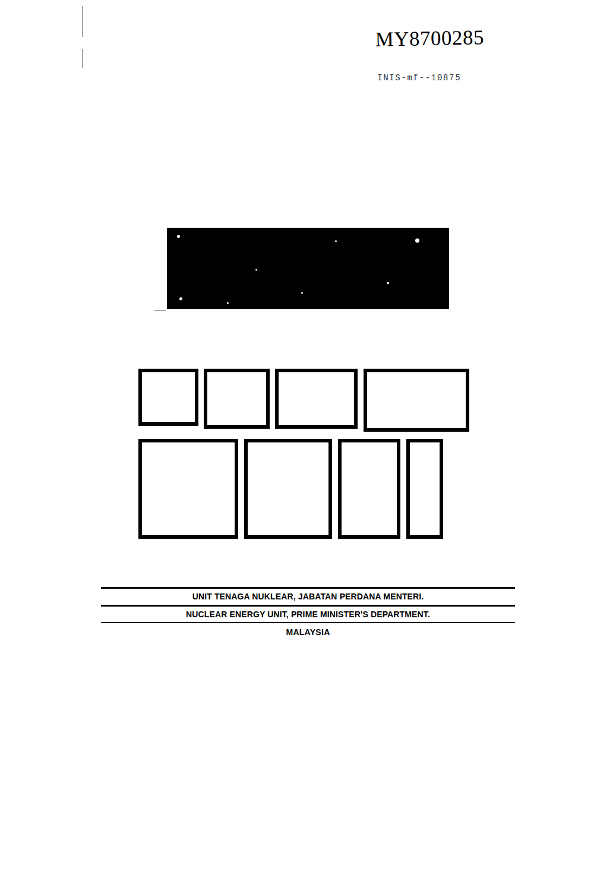MY8700285
INIS-mf--10875
UNIT TENAGA NUKLEAR, JABATAN PERDANA MENTERI.
NUCLEAR ENERGY UNIT, PRIME MINISTER'S DEPARTMENT.
MALAYSIA